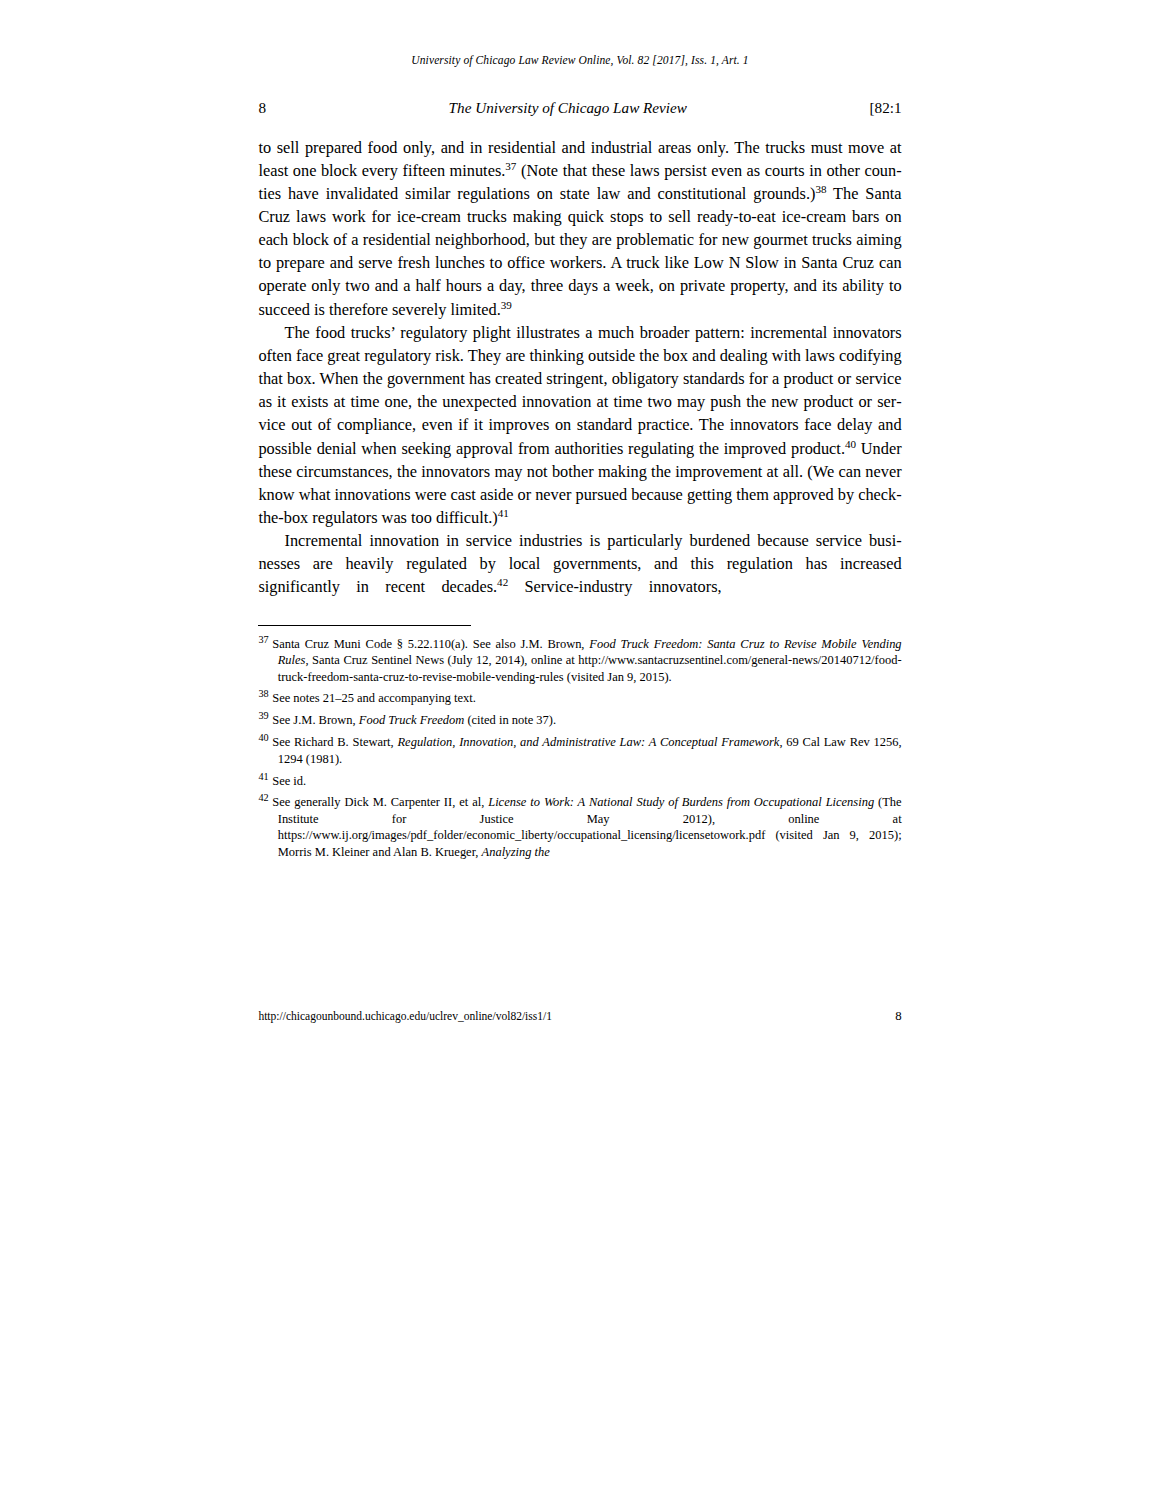University of Chicago Law Review Online, Vol. 82 [2017], Iss. 1, Art. 1
8 The University of Chicago Law Review [82:1
to sell prepared food only, and in residential and industrial areas only. The trucks must move at least one block every fifteen minutes.37 (Note that these laws persist even as courts in other counties have invalidated similar regulations on state law and constitutional grounds.)38 The Santa Cruz laws work for ice-cream trucks making quick stops to sell ready-to-eat ice-cream bars on each block of a residential neighborhood, but they are problematic for new gourmet trucks aiming to prepare and serve fresh lunches to office workers. A truck like Low N Slow in Santa Cruz can operate only two and a half hours a day, three days a week, on private property, and its ability to succeed is therefore severely limited.39
The food trucks’ regulatory plight illustrates a much broader pattern: incremental innovators often face great regulatory risk. They are thinking outside the box and dealing with laws codifying that box. When the government has created stringent, obligatory standards for a product or service as it exists at time one, the unexpected innovation at time two may push the new product or service out of compliance, even if it improves on standard practice. The innovators face delay and possible denial when seeking approval from authorities regulating the improved product.40 Under these circumstances, the innovators may not bother making the improvement at all. (We can never know what innovations were cast aside or never pursued because getting them approved by check-the-box regulators was too difficult.)41
Incremental innovation in service industries is particularly burdened because service businesses are heavily regulated by local governments, and this regulation has increased significantly in recent decades.42 Service-industry innovators,
37 Santa Cruz Muni Code § 5.22.110(a). See also J.M. Brown, Food Truck Freedom: Santa Cruz to Revise Mobile Vending Rules, Santa Cruz Sentinel News (July 12, 2014), online at http://www.santacruzsentinel.com/general-news/20140712/food-truck-freedom-santa-cruz-to-revise-mobile-vending-rules (visited Jan 9, 2015).
38 See notes 21–25 and accompanying text.
39 See J.M. Brown, Food Truck Freedom (cited in note 37).
40 See Richard B. Stewart, Regulation, Innovation, and Administrative Law: A Conceptual Framework, 69 Cal Law Rev 1256, 1294 (1981).
41 See id.
42 See generally Dick M. Carpenter II, et al, License to Work: A National Study of Burdens from Occupational Licensing (The Institute for Justice May 2012), online at https://www.ij.org/images/pdf_folder/economic_liberty/occupational_licensing/licensetowork.pdf (visited Jan 9, 2015); Morris M. Kleiner and Alan B. Krueger, Analyzing the
http://chicagounbound.uchicago.edu/uclrev_online/vol82/iss1/1 8